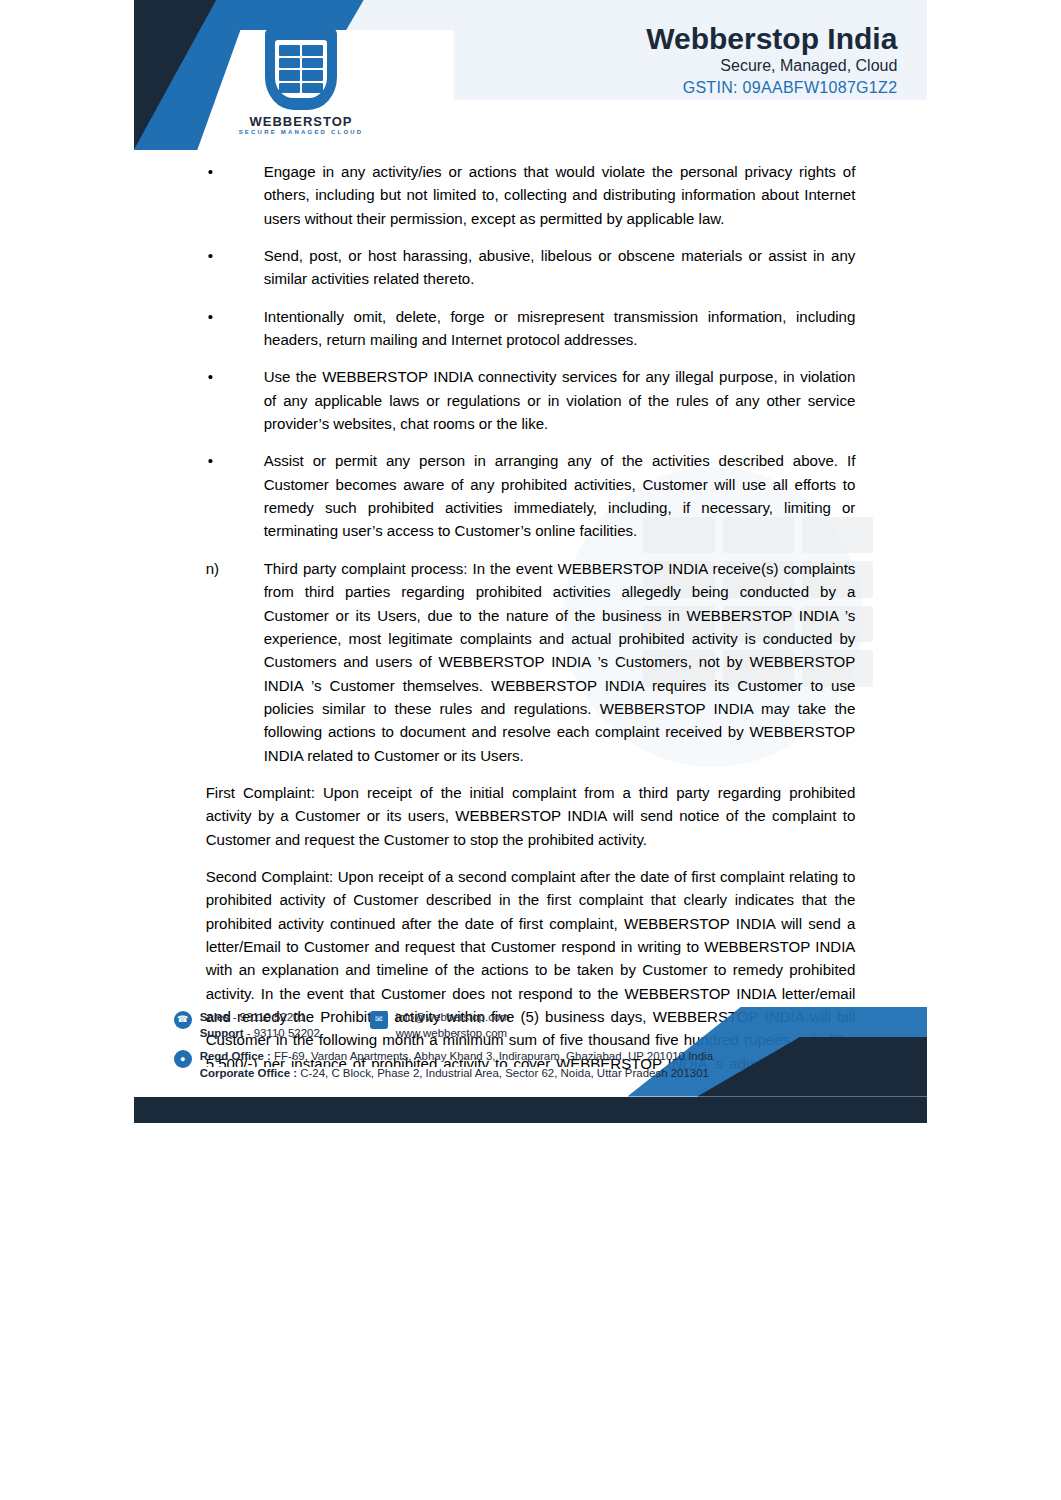WEBBERSTOP
SECURE MANAGED CLOUD
Webberstop India
Secure, Managed, Cloud
GSTIN: 09AABFW1087G1Z2
•
Engage in any activity/ies or actions that would violate the personal privacy rights of others, including but not limited to, collecting and distributing information about Internet users without their permission, except as permitted by applicable law.
•
Send, post, or host harassing, abusive, libelous or obscene materials or assist in any similar activities related thereto.
•
Intentionally omit, delete, forge or misrepresent transmission information, including headers, return mailing and Internet protocol addresses.
•
Use the WEBBERSTOP INDIA connectivity services for any illegal purpose, in violation of any applicable laws or regulations or in violation of the rules of any other service provider’s websites, chat rooms or the like.
•
Assist or permit any person in arranging any of the activities described above. If Customer becomes aware of any prohibited activities, Customer will use all efforts to remedy such prohibited activities immediately, including, if necessary, limiting or terminating user’s access to Customer’s online facilities.
n)
Third party complaint process: In the event WEBBERSTOP INDIA receive(s) complaints from third parties regarding prohibited activities allegedly being conducted by a Customer or its Users, due to the nature of the business in WEBBERSTOP INDIA ’s experience, most legitimate complaints and actual prohibited activity is conducted by Customers and users of WEBBERSTOP INDIA ’s Customers, not by WEBBERSTOP INDIA ’s Customer themselves. WEBBERSTOP INDIA requires its Customer to use policies similar to these rules and regulations. WEBBERSTOP INDIA may take the following actions to document and resolve each complaint received by WEBBERSTOP INDIA related to Customer or its Users.
First Complaint: Upon receipt of the initial complaint from a third party regarding prohibited activity by a Customer or its users, WEBBERSTOP INDIA will send notice of the complaint to Customer and request the Customer to stop the prohibited activity.
Second Complaint: Upon receipt of a second complaint after the date of first complaint relating to prohibited activity of Customer described in the first complaint that clearly indicates that the prohibited activity continued after the date of first complaint, WEBBERSTOP INDIA will send a letter/Email to Customer and request that Customer respond in writing to WEBBERSTOP INDIA with an explanation and timeline of the actions to be taken by Customer to remedy prohibited activity. In the event that Customer does not respond to the WEBBERSTOP INDIA letter/email and remedy the Prohibited activity within five (5) business days, WEBBERSTOP INDIA will bill Customer in the following month a minimum sum of five thousand five hundred rupees only (Rs. 5,500/-) per instance of prohibited activity to cover WEBBERSTOP INDIA ’s administrative cost associated with the Prohibited Activities of Customer.
☎
Sales - 93110 52201
Support - 93110 52202
✉
info@webberstop.com
www.webberstop.com
●
Regd Office : FF-69, Vardan Apartments, Abhay Khand 3, Indirapuram, Ghaziabad, UP 201010 India
Corporate Office : C-24, C Block, Phase 2, Industrial Area, Sector 62, Noida, Uttar Pradesh 201301